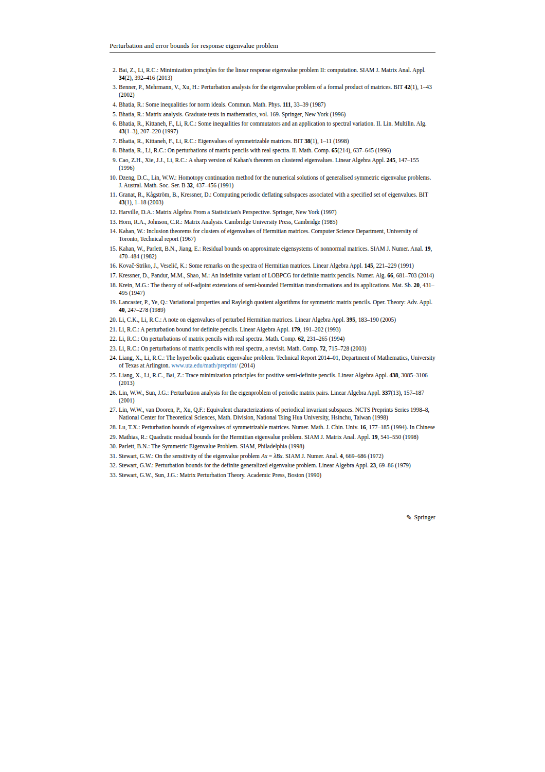Perturbation and error bounds for response eigenvalue problem
2. Bai, Z., Li, R.C.: Minimization principles for the linear response eigenvalue problem II: computation. SIAM J. Matrix Anal. Appl. 34(2), 392–416 (2013)
3. Benner, P., Mehrmann, V., Xu, H.: Perturbation analysis for the eigenvalue problem of a formal product of matrices. BIT 42(1), 1–43 (2002)
4. Bhatia, R.: Some inequalities for norm ideals. Commun. Math. Phys. 111, 33–39 (1987)
5. Bhatia, R.: Matrix analysis. Graduate texts in mathematics, vol. 169. Springer, New York (1996)
6. Bhatia, R., Kittaneh, F., Li, R.C.: Some inequalities for commutators and an application to spectral variation. II. Lin. Multilin. Alg. 43(1–3), 207–220 (1997)
7. Bhatia, R., Kittaneh, F., Li, R.C.: Eigenvalues of symmetrizable matrices. BIT 38(1), 1–11 (1998)
8. Bhatia, R., Li, R.C.: On perturbations of matrix pencils with real spectra. II. Math. Comp. 65(214), 637–645 (1996)
9. Cao, Z.H., Xie, J.J., Li, R.C.: A sharp version of Kahan's theorem on clustered eigenvalues. Linear Algebra Appl. 245, 147–155 (1996)
10. Dzeng, D.C., Lin, W.W.: Homotopy continuation method for the numerical solutions of generalised symmetric eigenvalue problems. J. Austral. Math. Soc. Ser. B 32, 437–456 (1991)
11. Granat, R., Kågström, B., Kressner, D.: Computing periodic deflating subspaces associated with a specified set of eigenvalues. BIT 43(1), 1–18 (2003)
12. Harville, D.A.: Matrix Algebra From a Statistician's Perspective. Springer, New York (1997)
13. Horn, R.A., Johnson, C.R.: Matrix Analysis. Cambridge University Press, Cambridge (1985)
14. Kahan, W.: Inclusion theorems for clusters of eigenvalues of Hermitian matrices. Computer Science Department, University of Toronto, Technical report (1967)
15. Kahan, W., Parlett, B.N., Jiang, E.: Residual bounds on approximate eigensystems of nonnormal matrices. SIAM J. Numer. Anal. 19, 470–484 (1982)
16. Kovač-Striko, J., Veselić, K.: Some remarks on the spectra of Hermitian matrices. Linear Algebra Appl. 145, 221–229 (1991)
17. Kressner, D., Pandur, M.M., Shao, M.: An indefinite variant of LOBPCG for definite matrix pencils. Numer. Alg. 66, 681–703 (2014)
18. Krein, M.G.: The theory of self-adjoint extensions of semi-bounded Hermitian transformations and its applications. Mat. Sb. 20, 431–495 (1947)
19. Lancaster, P., Ye, Q.: Variational properties and Rayleigh quotient algorithms for symmetric matrix pencils. Oper. Theory: Adv. Appl. 40, 247–278 (1989)
20. Li, C.K., Li, R.C.: A note on eigenvalues of perturbed Hermitian matrices. Linear Algebra Appl. 395, 183–190 (2005)
21. Li, R.C.: A perturbation bound for definite pencils. Linear Algebra Appl. 179, 191–202 (1993)
22. Li, R.C.: On perturbations of matrix pencils with real spectra. Math. Comp. 62, 231–265 (1994)
23. Li, R.C.: On perturbations of matrix pencils with real spectra, a revisit. Math. Comp. 72, 715–728 (2003)
24. Liang, X., Li, R.C.: The hyperbolic quadratic eigenvalue problem. Technical Report 2014–01, Department of Mathematics, University of Texas at Arlington. www.uta.edu/math/preprint/ (2014)
25. Liang, X., Li, R.C., Bai, Z.: Trace minimization principles for positive semi-definite pencils. Linear Algebra Appl. 438, 3085–3106 (2013)
26. Lin, W.W., Sun, J.G.: Perturbation analysis for the eigenproblem of periodic matrix pairs. Linear Algebra Appl. 337(13), 157–187 (2001)
27. Lin, W.W., van Dooren, P., Xu, Q.F.: Equivalent characterizations of periodical invariant subspaces. NCTS Preprints Series 1998–8, National Center for Theoretical Sciences, Math. Division, National Tsing Hua University, Hsinchu, Taiwan (1998)
28. Lu, T.X.: Perturbation bounds of eigenvalues of symmetrizable matrices. Numer. Math. J. Chin. Univ. 16, 177–185 (1994). In Chinese
29. Mathias, R.: Quadratic residual bounds for the Hermitian eigenvalue problem. SIAM J. Matrix Anal. Appl. 19, 541–550 (1998)
30. Parlett, B.N.: The Symmetric Eigenvalue Problem. SIAM, Philadelphia (1998)
31. Stewart, G.W.: On the sensitivity of the eigenvalue problem Ax = λBx. SIAM J. Numer. Anal. 4, 669–686 (1972)
32. Stewart, G.W.: Perturbation bounds for the definite generalized eigenvalue problem. Linear Algebra Appl. 23, 69–86 (1979)
33. Stewart, G.W., Sun, J.G.: Matrix Perturbation Theory. Academic Press, Boston (1990)
✎Springer